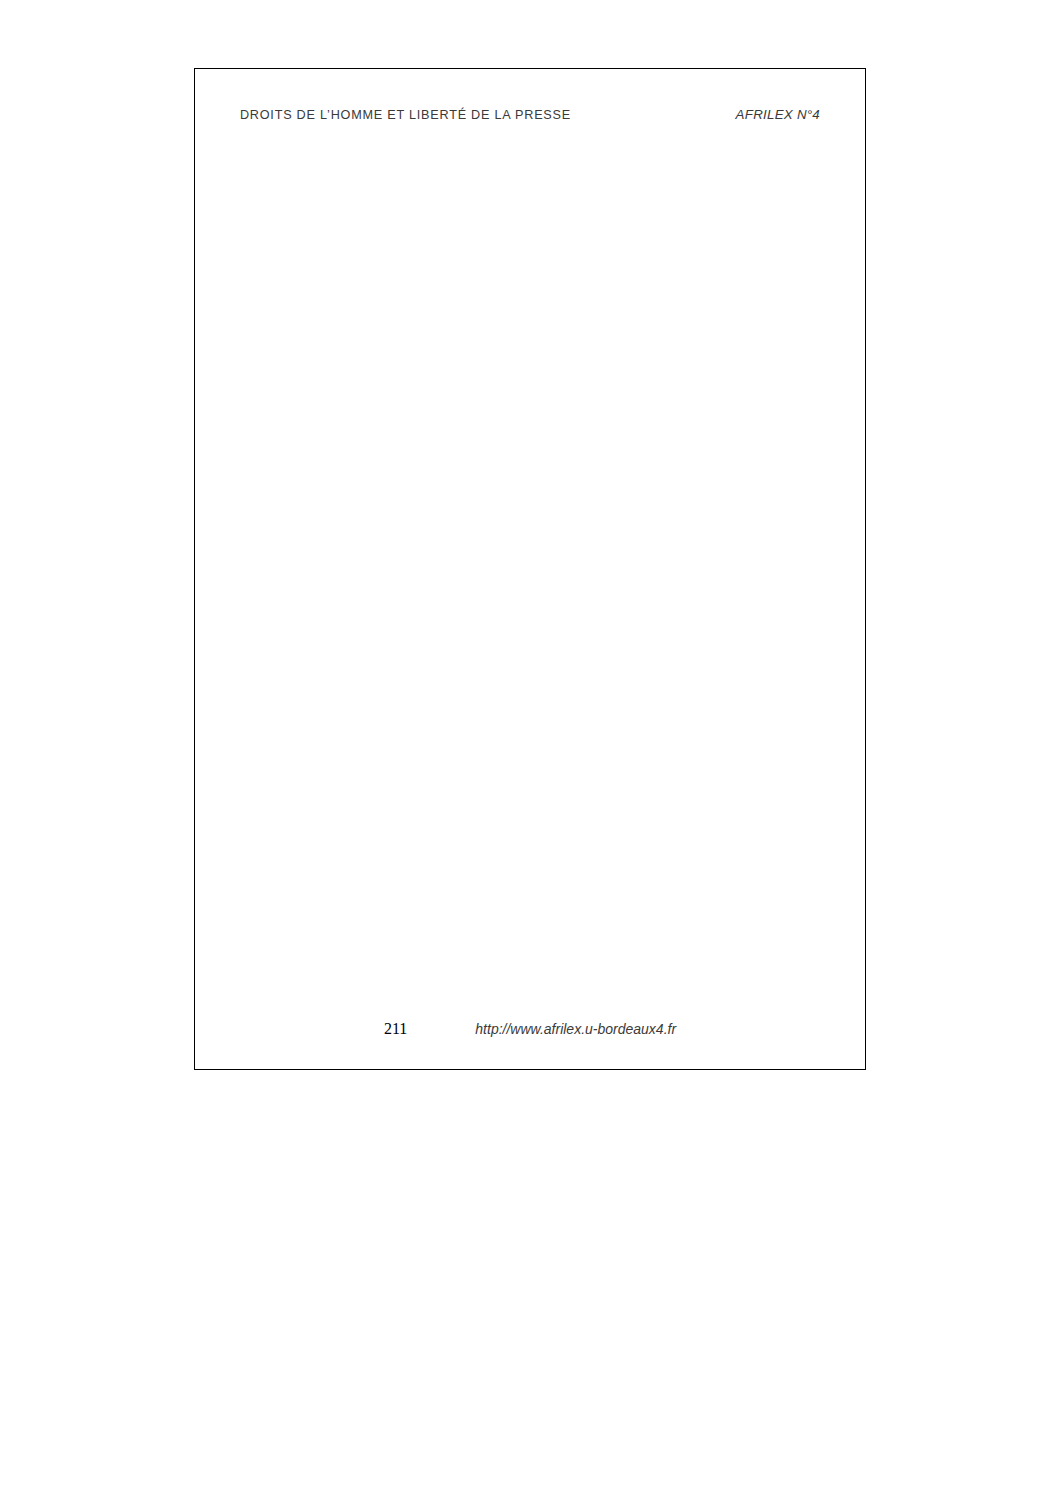Droits de l’homme et liberté de la presse AFRILEX N°4
211 http://www.afrilex.u-bordeaux4.fr